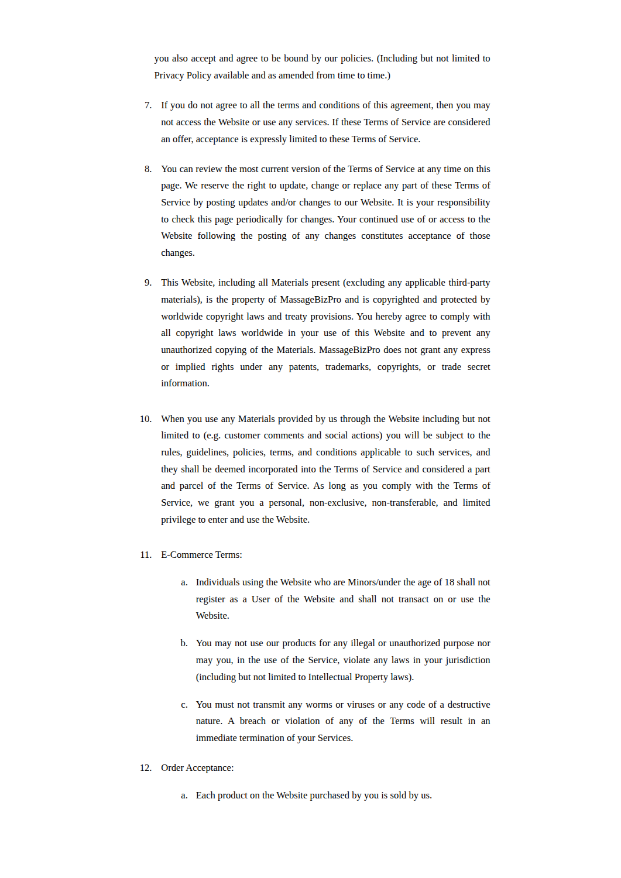you also accept and agree to be bound by our policies. (Including but not limited to Privacy Policy available and as amended from time to time.)
If you do not agree to all the terms and conditions of this agreement, then you may not access the Website or use any services. If these Terms of Service are considered an offer, acceptance is expressly limited to these Terms of Service.
You can review the most current version of the Terms of Service at any time on this page. We reserve the right to update, change or replace any part of these Terms of Service by posting updates and/or changes to our Website. It is your responsibility to check this page periodically for changes. Your continued use of or access to the Website following the posting of any changes constitutes acceptance of those changes.
This Website, including all Materials present (excluding any applicable third-party materials), is the property of MassageBizPro and is copyrighted and protected by worldwide copyright laws and treaty provisions. You hereby agree to comply with all copyright laws worldwide in your use of this Website and to prevent any unauthorized copying of the Materials. MassageBizPro does not grant any express or implied rights under any patents, trademarks, copyrights, or trade secret information.
When you use any Materials provided by us through the Website including but not limited to (e.g. customer comments and social actions) you will be subject to the rules, guidelines, policies, terms, and conditions applicable to such services, and they shall be deemed incorporated into the Terms of Service and considered a part and parcel of the Terms of Service. As long as you comply with the Terms of Service, we grant you a personal, non-exclusive, non-transferable, and limited privilege to enter and use the Website.
E-Commerce Terms:
Individuals using the Website who are Minors/under the age of 18 shall not register as a User of the Website and shall not transact on or use the Website.
You may not use our products for any illegal or unauthorized purpose nor may you, in the use of the Service, violate any laws in your jurisdiction (including but not limited to Intellectual Property laws).
You must not transmit any worms or viruses or any code of a destructive nature. A breach or violation of any of the Terms will result in an immediate termination of your Services.
Order Acceptance:
Each product on the Website purchased by you is sold by us.